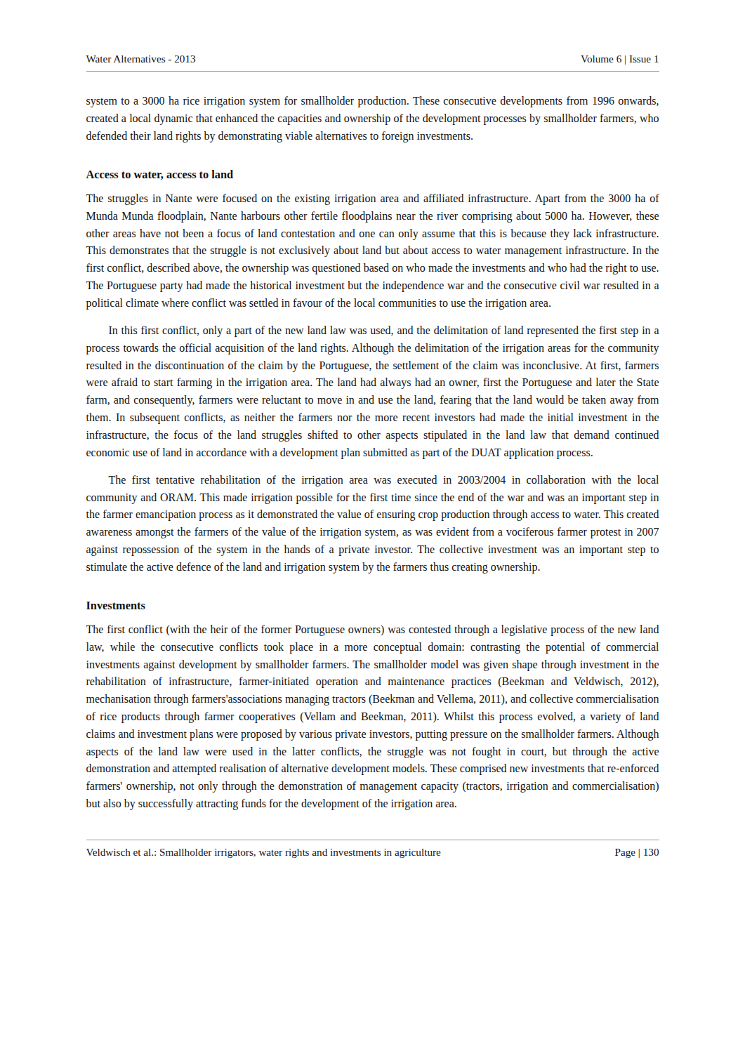Water Alternatives - 2013 Volume 6 | Issue 1
system to a 3000 ha rice irrigation system for smallholder production. These consecutive developments from 1996 onwards, created a local dynamic that enhanced the capacities and ownership of the development processes by smallholder farmers, who defended their land rights by demonstrating viable alternatives to foreign investments.
Access to water, access to land
The struggles in Nante were focused on the existing irrigation area and affiliated infrastructure. Apart from the 3000 ha of Munda Munda floodplain, Nante harbours other fertile floodplains near the river comprising about 5000 ha. However, these other areas have not been a focus of land contestation and one can only assume that this is because they lack infrastructure. This demonstrates that the struggle is not exclusively about land but about access to water management infrastructure. In the first conflict, described above, the ownership was questioned based on who made the investments and who had the right to use. The Portuguese party had made the historical investment but the independence war and the consecutive civil war resulted in a political climate where conflict was settled in favour of the local communities to use the irrigation area.
In this first conflict, only a part of the new land law was used, and the delimitation of land represented the first step in a process towards the official acquisition of the land rights. Although the delimitation of the irrigation areas for the community resulted in the discontinuation of the claim by the Portuguese, the settlement of the claim was inconclusive. At first, farmers were afraid to start farming in the irrigation area. The land had always had an owner, first the Portuguese and later the State farm, and consequently, farmers were reluctant to move in and use the land, fearing that the land would be taken away from them. In subsequent conflicts, as neither the farmers nor the more recent investors had made the initial investment in the infrastructure, the focus of the land struggles shifted to other aspects stipulated in the land law that demand continued economic use of land in accordance with a development plan submitted as part of the DUAT application process.
The first tentative rehabilitation of the irrigation area was executed in 2003/2004 in collaboration with the local community and ORAM. This made irrigation possible for the first time since the end of the war and was an important step in the farmer emancipation process as it demonstrated the value of ensuring crop production through access to water. This created awareness amongst the farmers of the value of the irrigation system, as was evident from a vociferous farmer protest in 2007 against repossession of the system in the hands of a private investor. The collective investment was an important step to stimulate the active defence of the land and irrigation system by the farmers thus creating ownership.
Investments
The first conflict (with the heir of the former Portuguese owners) was contested through a legislative process of the new land law, while the consecutive conflicts took place in a more conceptual domain: contrasting the potential of commercial investments against development by smallholder farmers. The smallholder model was given shape through investment in the rehabilitation of infrastructure, farmer-initiated operation and maintenance practices (Beekman and Veldwisch, 2012), mechanisation through farmers'associations managing tractors (Beekman and Vellema, 2011), and collective commercialisation of rice products through farmer cooperatives (Vellam and Beekman, 2011). Whilst this process evolved, a variety of land claims and investment plans were proposed by various private investors, putting pressure on the smallholder farmers. Although aspects of the land law were used in the latter conflicts, the struggle was not fought in court, but through the active demonstration and attempted realisation of alternative development models. These comprised new investments that re-enforced farmers' ownership, not only through the demonstration of management capacity (tractors, irrigation and commercialisation) but also by successfully attracting funds for the development of the irrigation area.
Veldwisch et al.: Smallholder irrigators, water rights and investments in agriculture Page | 130